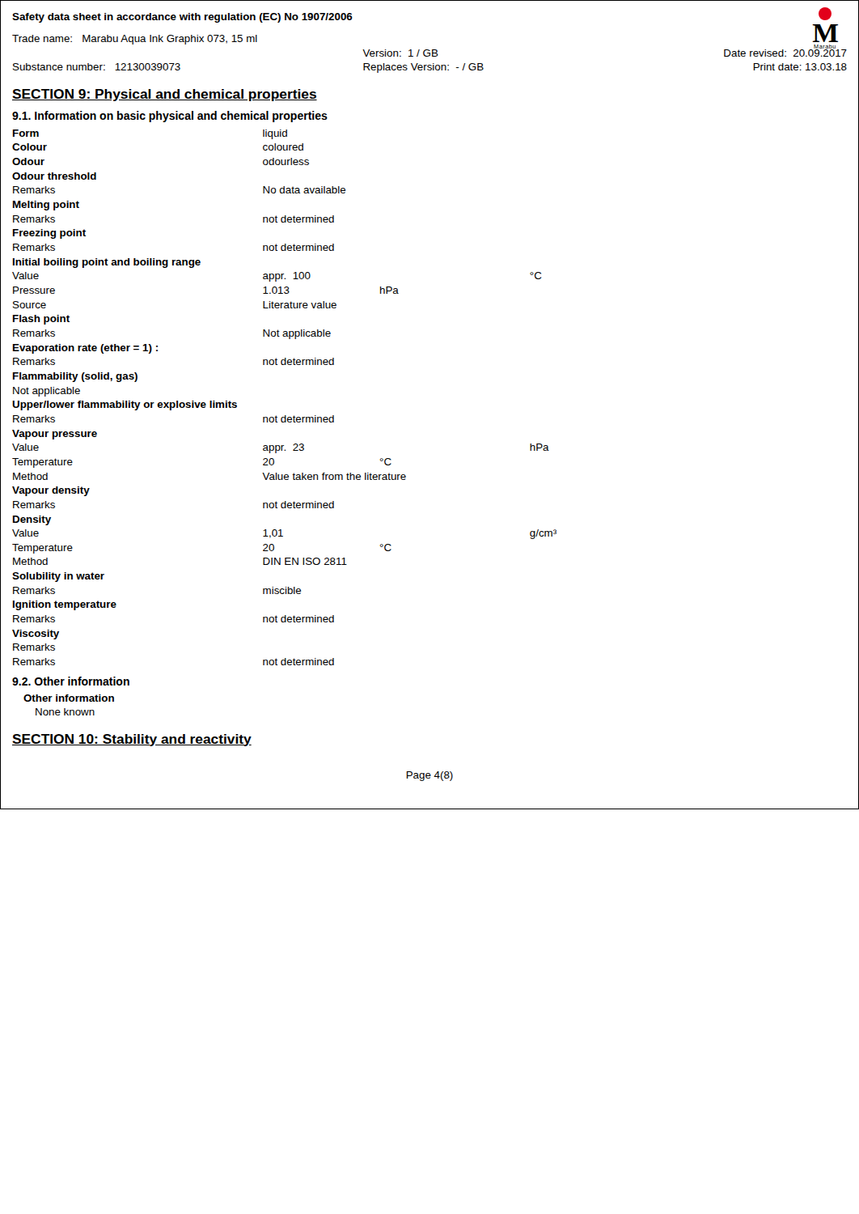M
Marabu
Safety data sheet in accordance with regulation (EC) No 1907/2006
Trade name: Marabu Aqua Ink Graphix 073, 15 ml
| | Version: 1 / GB | Date revised: 20.09.2017 |
| Substance number: 12130039073 | Replaces Version: - / GB | Print date: 13.03.18 |
SECTION 9: Physical and chemical properties
9.1. Information on basic physical and chemical properties
| Form | liquid |
| Colour | coloured |
| Odour | odourless |
| Odour threshold | |
| Remarks | No data available |
| Melting point | |
| Remarks | not determined |
| Freezing point | |
| Remarks | not determined |
| Initial boiling point and boiling range | |
| Value | appr. 100 | | °C | |
| Pressure | 1.013 | hPa | | |
| Source | Literature value |
| Flash point | |
| Remarks | Not applicable |
| Evaporation rate (ether = 1) : | |
| Remarks | not determined |
| Flammability (solid, gas) | |
| Not applicable |
| Upper/lower flammability or explosive limits | |
| Remarks | not determined |
| Vapour pressure | |
| Value | appr. 23 | | hPa | |
| Temperature | 20 | °C | | |
| Method | Value taken from the literature |
| Vapour density | |
| Remarks | not determined |
| Density | |
| Value | 1,01 | | g/cm³ | |
| Temperature | 20 | °C | | |
| Method | DIN EN ISO 2811 |
| Solubility in water | |
| Remarks | miscible |
| Ignition temperature | |
| Remarks | not determined |
| Viscosity | |
| Remarks | |
| Remarks | not determined |
9.2. Other information
Other information
None known
SECTION 10: Stability and reactivity
Page 4(8)